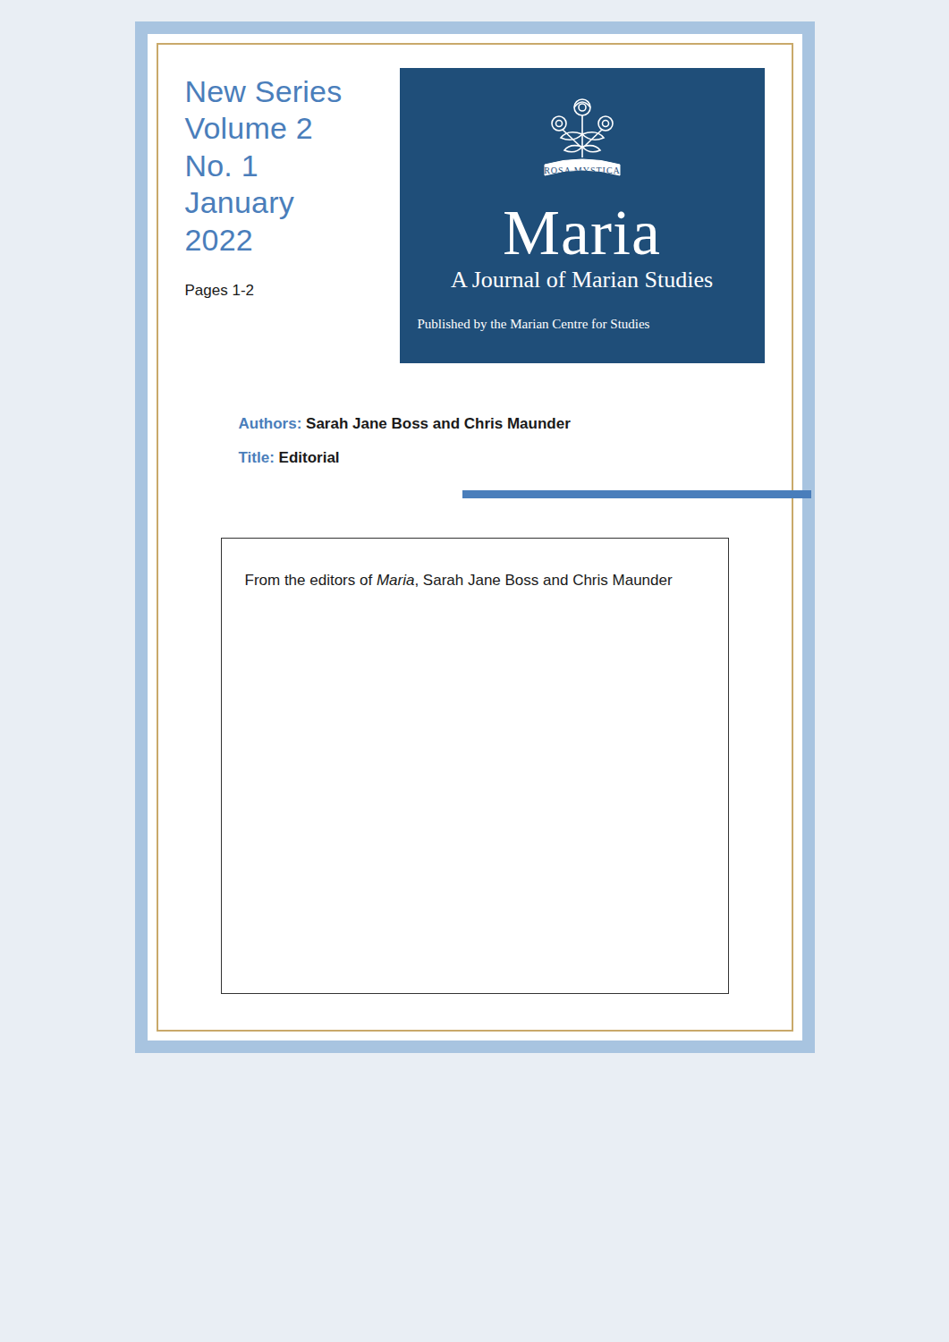New Series
Volume 2
No. 1
January
2022
Pages 1-2
ROSA MYSTICA
Maria
A Journal of Marian Studies
Published by the Marian Centre for Studies
Authors: Sarah Jane Boss and Chris Maunder
Title: Editorial
From the editors of Maria, Sarah Jane Boss and Chris Maunder